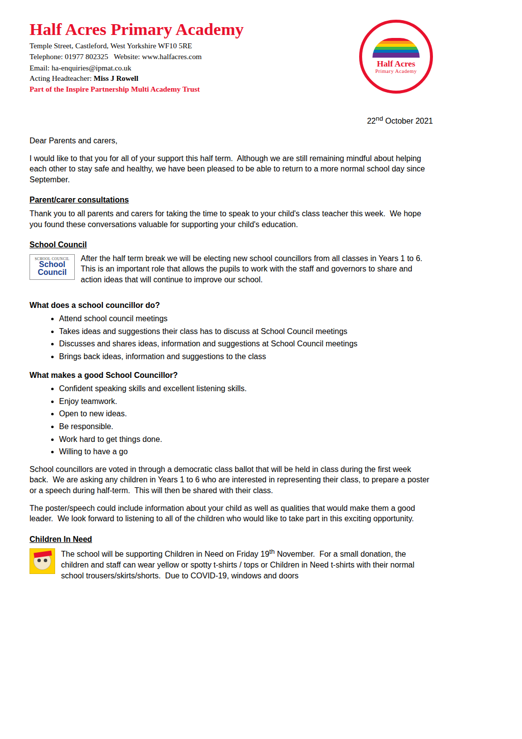Half Acres
Primary Academy
Half Acres Primary Academy
Temple Street, Castleford, West Yorkshire WF10 5RE
Telephone: 01977 802325 Website: www.halfacres.com
Email: ha-enquiries@ipmat.co.uk
Acting Headteacher: Miss J Rowell
Part of the Inspire Partnership Multi Academy Trust
22nd October 2021
Dear Parents and carers,
I would like to that you for all of your support this half term. Although we are still remaining mindful about helping each other to stay safe and healthy, we have been pleased to be able to return to a more normal school day since September.
Parent/carer consultations
Thank you to all parents and carers for taking the time to speak to your child's class teacher this week. We hope you found these conversations valuable for supporting your child's education.
School Council
SCHOOL COUNCIL School Council
After the half term break we will be electing new school councillors from all classes in Years 1 to 6. This is an important role that allows the pupils to work with the staff and governors to share and action ideas that will continue to improve our school.
What does a school councillor do?
Attend school council meetings
Takes ideas and suggestions their class has to discuss at School Council meetings
Discusses and shares ideas, information and suggestions at School Council meetings
Brings back ideas, information and suggestions to the class
What makes a good School Councillor?
Confident speaking skills and excellent listening skills.
Enjoy teamwork.
Open to new ideas.
Be responsible.
Work hard to get things done.
Willing to have a go
School councillors are voted in through a democratic class ballot that will be held in class during the first week back. We are asking any children in Years 1 to 6 who are interested in representing their class, to prepare a poster or a speech during half-term. This will then be shared with their class.
The poster/speech could include information about your child as well as qualities that would make them a good leader. We look forward to listening to all of the children who would like to take part in this exciting opportunity.
Children In Need
The school will be supporting Children in Need on Friday 19th November. For a small donation, the children and staff can wear yellow or spotty t-shirts / tops or Children in Need t-shirts with their normal school trousers/skirts/shorts. Due to COVID-19, windows and doors